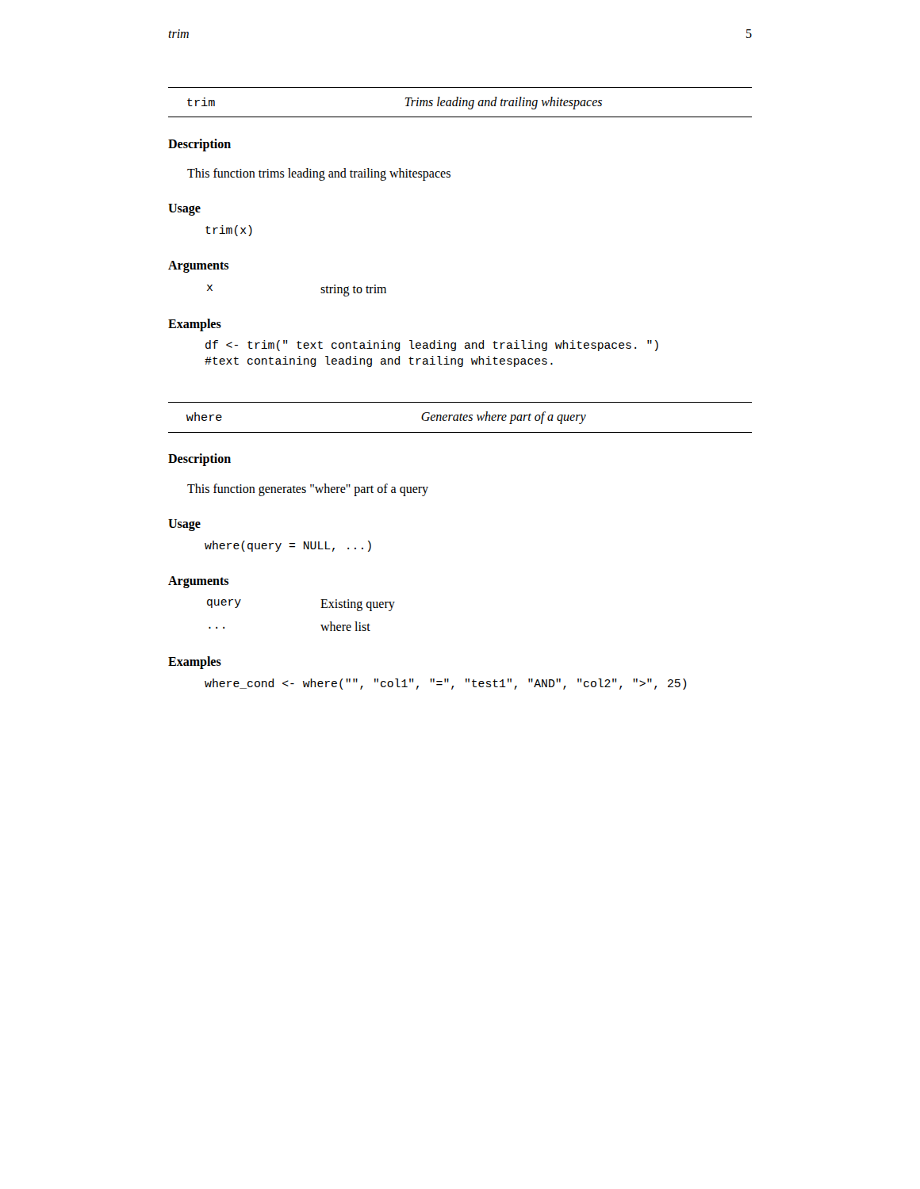trim 5
trim Trims leading and trailing whitespaces
Description
This function trims leading and trailing whitespaces
Usage
trim(x)
Arguments
x
string to trim
Examples
df <- trim(" text containing leading and trailing whitespaces. ")
#text containing leading and trailing whitespaces.
where Generates where part of a query
Description
This function generates "where" part of a query
Usage
where(query = NULL, ...)
Arguments
query
Existing query
...
where list
Examples
where_cond <- where("", "col1", "=", "test1", "AND", "col2", ">", 25)